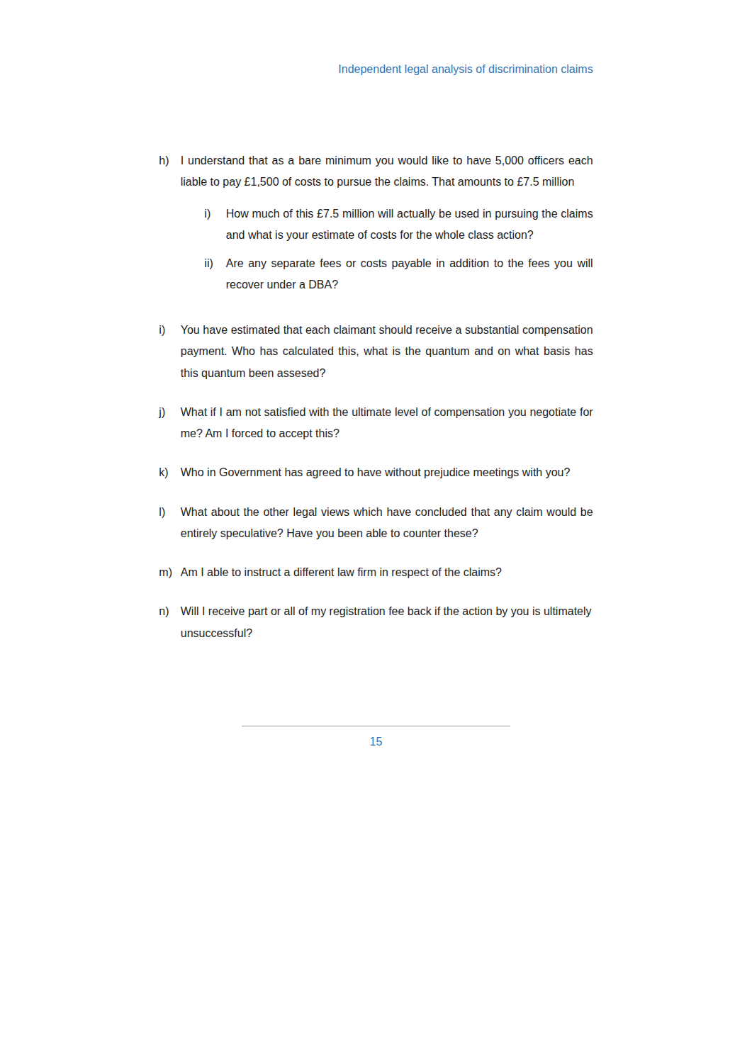Independent legal analysis of discrimination claims
h)
I understand that as a bare minimum you would like to have 5,000 officers each liable to pay £1,500 of costs to pursue the claims. That amounts to £7.5 million
i)
How much of this £7.5 million will actually be used in pursuing the claims and what is your estimate of costs for the whole class action?
ii)
Are any separate fees or costs payable in addition to the fees you will recover under a DBA?
i)
You have estimated that each claimant should receive a substantial compensation payment. Who has calculated this, what is the quantum and on what basis has this quantum been assesed?
j)
What if I am not satisfied with the ultimate level of compensation you negotiate for me? Am I forced to accept this?
k)
Who in Government has agreed to have without prejudice meetings with you?
l)
What about the other legal views which have concluded that any claim would be entirely speculative? Have you been able to counter these?
m)
Am I able to instruct a different law firm in respect of the claims?
n)
Will I receive part or all of my registration fee back if the action by you is ultimately unsuccessful?
15